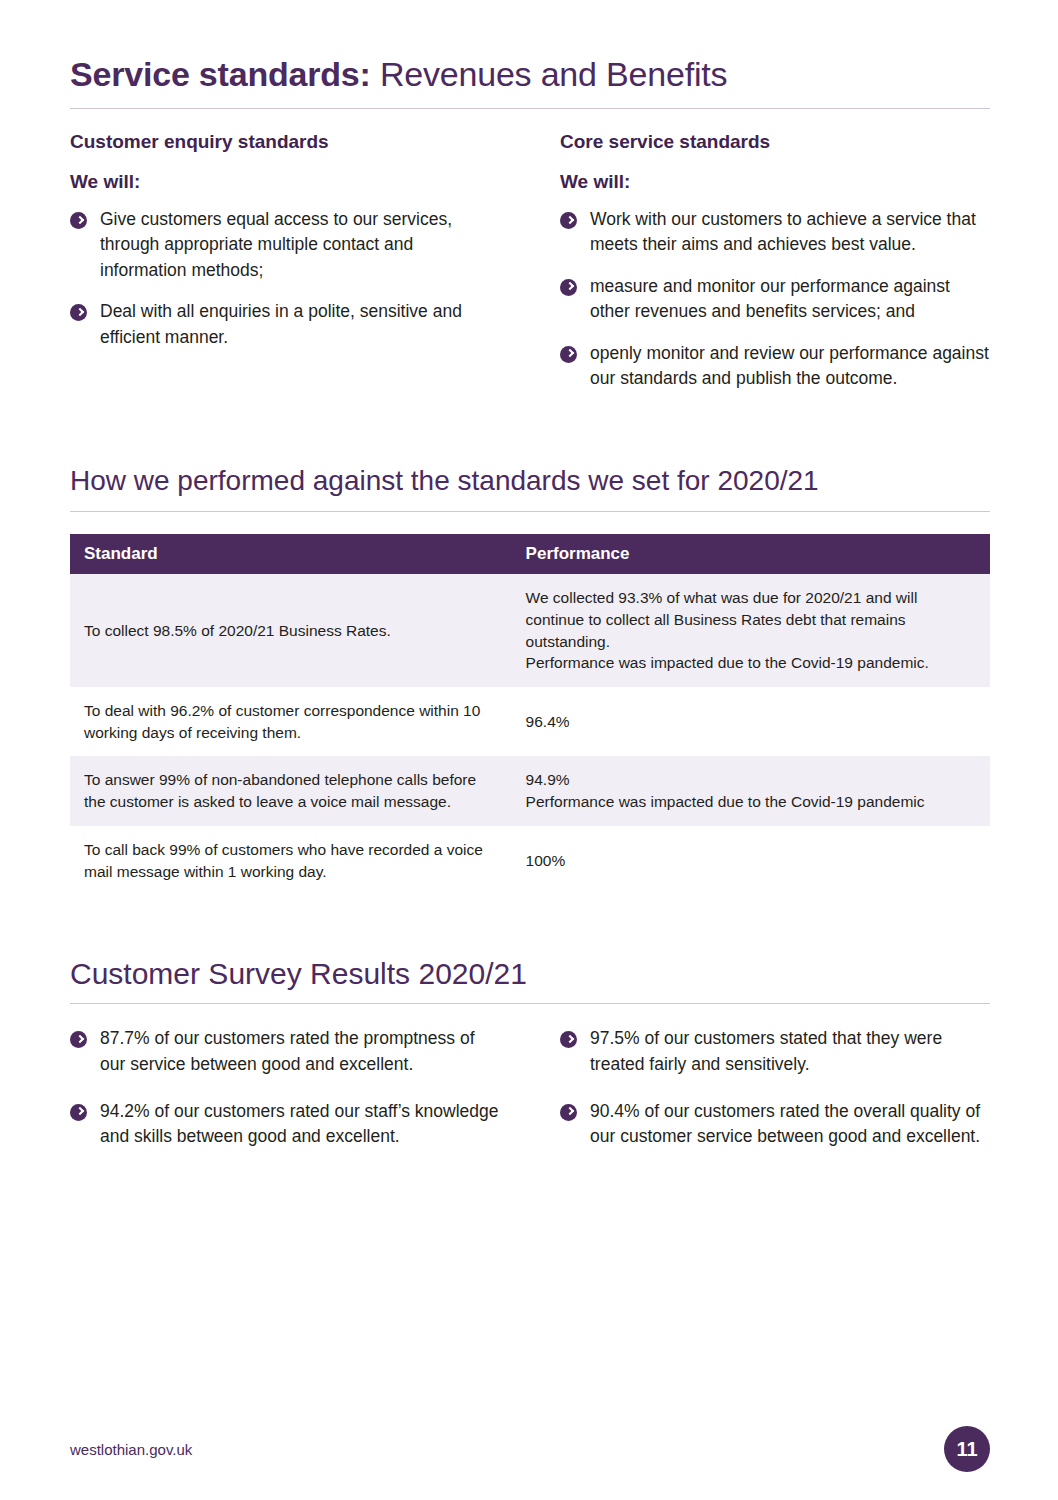Service standards: Revenues and Benefits
Customer enquiry standards
We will:
Give customers equal access to our services, through appropriate multiple contact and information methods;
Deal with all enquiries in a polite, sensitive and efficient manner.
Core service standards
We will:
Work with our customers to achieve a service that meets their aims and achieves best value.
measure and monitor our performance against other revenues and benefits services; and
openly monitor and review our performance against our standards and publish the outcome.
How we performed against the standards we set for 2020/21
| Standard | Performance |
| --- | --- |
| To collect 98.5% of 2020/21 Business Rates. | We collected 93.3% of what was due for 2020/21 and will continue to collect all Business Rates debt that remains outstanding. Performance was impacted due to the Covid-19 pandemic. |
| To deal with 96.2% of customer correspondence within 10 working days of receiving them. | 96.4% |
| To answer 99% of non-abandoned telephone calls before the customer is asked to leave a voice mail message. | 94.9% Performance was impacted due to the Covid-19 pandemic |
| To call back 99% of customers who have recorded a voice mail message within 1 working day. | 100% |
Customer Survey Results 2020/21
87.7% of our customers rated the promptness of our service between good and excellent.
94.2% of our customers rated our staff’s knowledge and skills between good and excellent.
97.5% of our customers stated that they were treated fairly and sensitively.
90.4% of our customers rated the overall quality of our customer service between good and excellent.
westlothian.gov.uk 11